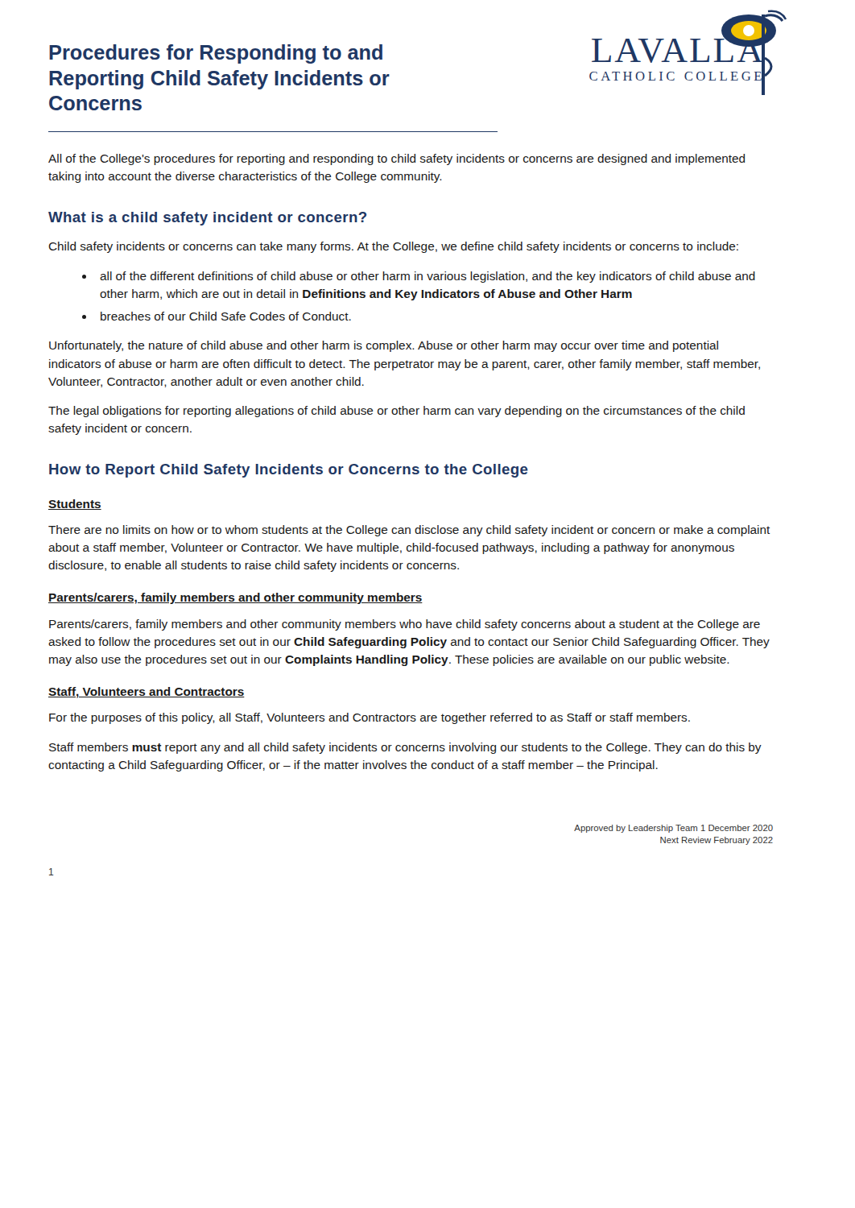Procedures for Responding to and Reporting Child Safety Incidents or Concerns
LAVALLA
CATHOLIC COLLEGE
All of the College's procedures for reporting and responding to child safety incidents or concerns are designed and implemented taking into account the diverse characteristics of the College community.
What is a child safety incident or concern?
Child safety incidents or concerns can take many forms. At the College, we define child safety incidents or concerns to include:
all of the different definitions of child abuse or other harm in various legislation, and the key indicators of child abuse and other harm, which are out in detail in Definitions and Key Indicators of Abuse and Other Harm
breaches of our Child Safe Codes of Conduct.
Unfortunately, the nature of child abuse and other harm is complex. Abuse or other harm may occur over time and potential indicators of abuse or harm are often difficult to detect. The perpetrator may be a parent, carer, other family member, staff member, Volunteer, Contractor, another adult or even another child.
The legal obligations for reporting allegations of child abuse or other harm can vary depending on the circumstances of the child safety incident or concern.
How to Report Child Safety Incidents or Concerns to the College
Students
There are no limits on how or to whom students at the College can disclose any child safety incident or concern or make a complaint about a staff member, Volunteer or Contractor. We have multiple, child-focused pathways, including a pathway for anonymous disclosure, to enable all students to raise child safety incidents or concerns.
Parents/carers, family members and other community members
Parents/carers, family members and other community members who have child safety concerns about a student at the College are asked to follow the procedures set out in our Child Safeguarding Policy and to contact our Senior Child Safeguarding Officer. They may also use the procedures set out in our Complaints Handling Policy. These policies are available on our public website.
Staff, Volunteers and Contractors
For the purposes of this policy, all Staff, Volunteers and Contractors are together referred to as Staff or staff members.
Staff members must report any and all child safety incidents or concerns involving our students to the College. They can do this by contacting a Child Safeguarding Officer, or – if the matter involves the conduct of a staff member – the Principal.
Approved by Leadership Team 1 December 2020
Next Review February 2022
1